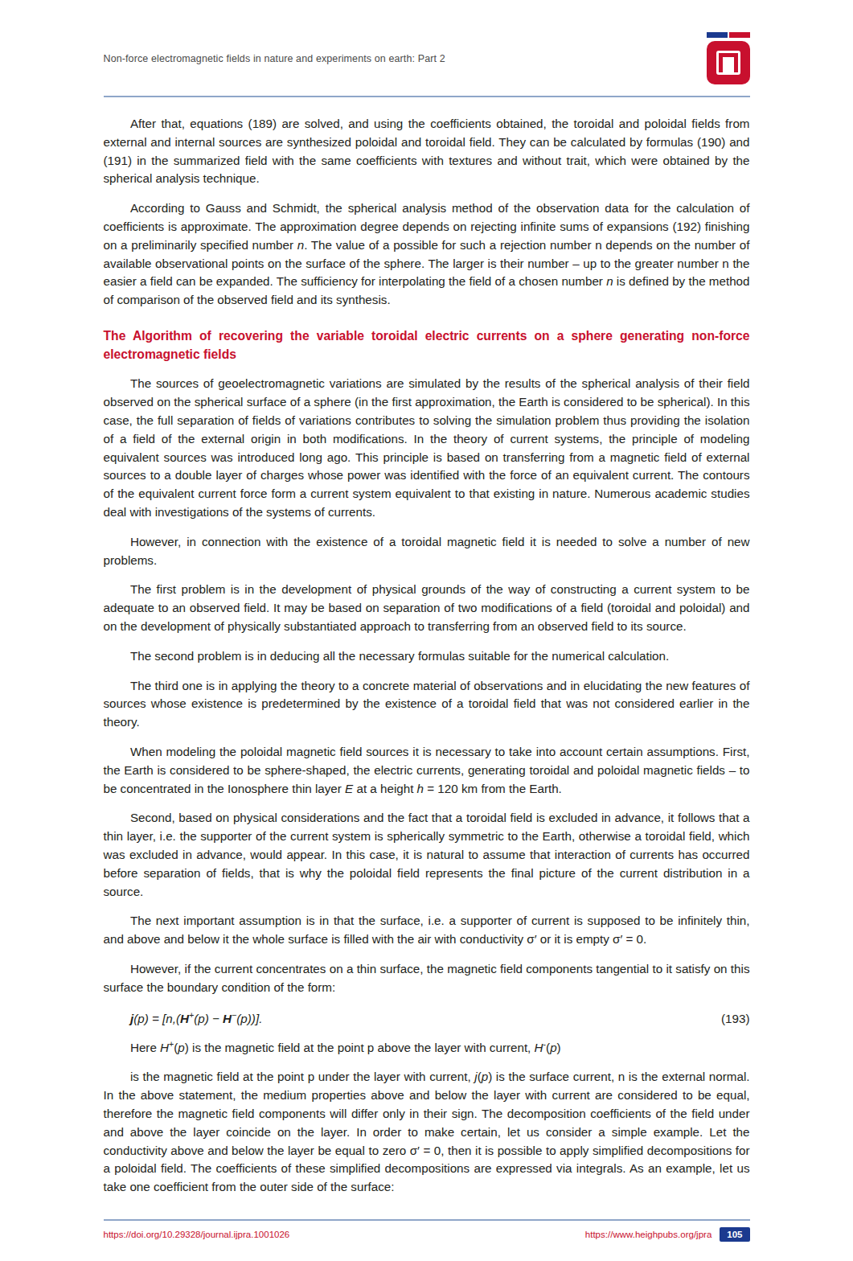Non-force electromagnetic fields in nature and experiments on earth: Part 2
After that, equations (189) are solved, and using the coefficients obtained, the toroidal and poloidal fields from external and internal sources are synthesized poloidal and toroidal field. They can be calculated by formulas (190) and (191) in the summarized field with the same coefficients with textures and without trait, which were obtained by the spherical analysis technique.
According to Gauss and Schmidt, the spherical analysis method of the observation data for the calculation of coefficients is approximate. The approximation degree depends on rejecting infinite sums of expansions (192) finishing on a preliminarily specified number n. The value of a possible for such a rejection number n depends on the number of available observational points on the surface of the sphere. The larger is their number – up to the greater number n the easier a field can be expanded. The sufficiency for interpolating the field of a chosen number n is defined by the method of comparison of the observed field and its synthesis.
The Algorithm of recovering the variable toroidal electric currents on a sphere generating non-force electromagnetic fields
The sources of geoelectromagnetic variations are simulated by the results of the spherical analysis of their field observed on the spherical surface of a sphere (in the first approximation, the Earth is considered to be spherical). In this case, the full separation of fields of variations contributes to solving the simulation problem thus providing the isolation of a field of the external origin in both modifications. In the theory of current systems, the principle of modeling equivalent sources was introduced long ago. This principle is based on transferring from a magnetic field of external sources to a double layer of charges whose power was identified with the force of an equivalent current. The contours of the equivalent current force form a current system equivalent to that existing in nature. Numerous academic studies deal with investigations of the systems of currents.
However, in connection with the existence of a toroidal magnetic field it is needed to solve a number of new problems.
The first problem is in the development of physical grounds of the way of constructing a current system to be adequate to an observed field. It may be based on separation of two modifications of a field (toroidal and poloidal) and on the development of physically substantiated approach to transferring from an observed field to its source.
The second problem is in deducing all the necessary formulas suitable for the numerical calculation.
The third one is in applying the theory to a concrete material of observations and in elucidating the new features of sources whose existence is predetermined by the existence of a toroidal field that was not considered earlier in the theory.
When modeling the poloidal magnetic field sources it is necessary to take into account certain assumptions. First, the Earth is considered to be sphere-shaped, the electric currents, generating toroidal and poloidal magnetic fields – to be concentrated in the Ionosphere thin layer E at a height h = 120 km from the Earth.
Second, based on physical considerations and the fact that a toroidal field is excluded in advance, it follows that a thin layer, i.e. the supporter of the current system is spherically symmetric to the Earth, otherwise a toroidal field, which was excluded in advance, would appear. In this case, it is natural to assume that interaction of currents has occurred before separation of fields, that is why the poloidal field represents the final picture of the current distribution in a source.
The next important assumption is in that the surface, i.e. a supporter of current is supposed to be infinitely thin, and above and below it the whole surface is filled with the air with conductivity σ′ or it is empty σ′ = 0.
However, if the current concentrates on a thin surface, the magnetic field components tangential to it satisfy on this surface the boundary condition of the form:
j(p) = [n,(H+(p) − H−(p))]. (193)
Here H+(p) is the magnetic field at the point p above the layer with current, H-(p)
is the magnetic field at the point p under the layer with current, j(p) is the surface current, n is the external normal. In the above statement, the medium properties above and below the layer with current are considered to be equal, therefore the magnetic field components will differ only in their sign. The decomposition coefficients of the field under and above the layer coincide on the layer. In order to make certain, let us consider a simple example. Let the conductivity above and below the layer be equal to zero σ′ = 0, then it is possible to apply simplified decompositions for a poloidal field. The coefficients of these simplified decompositions are expressed via integrals. As an example, let us take one coefficient from the outer side of the surface:
https://doi.org/10.29328/journal.ijpra.1001026
https://www.heighpubs.org/jpra 105